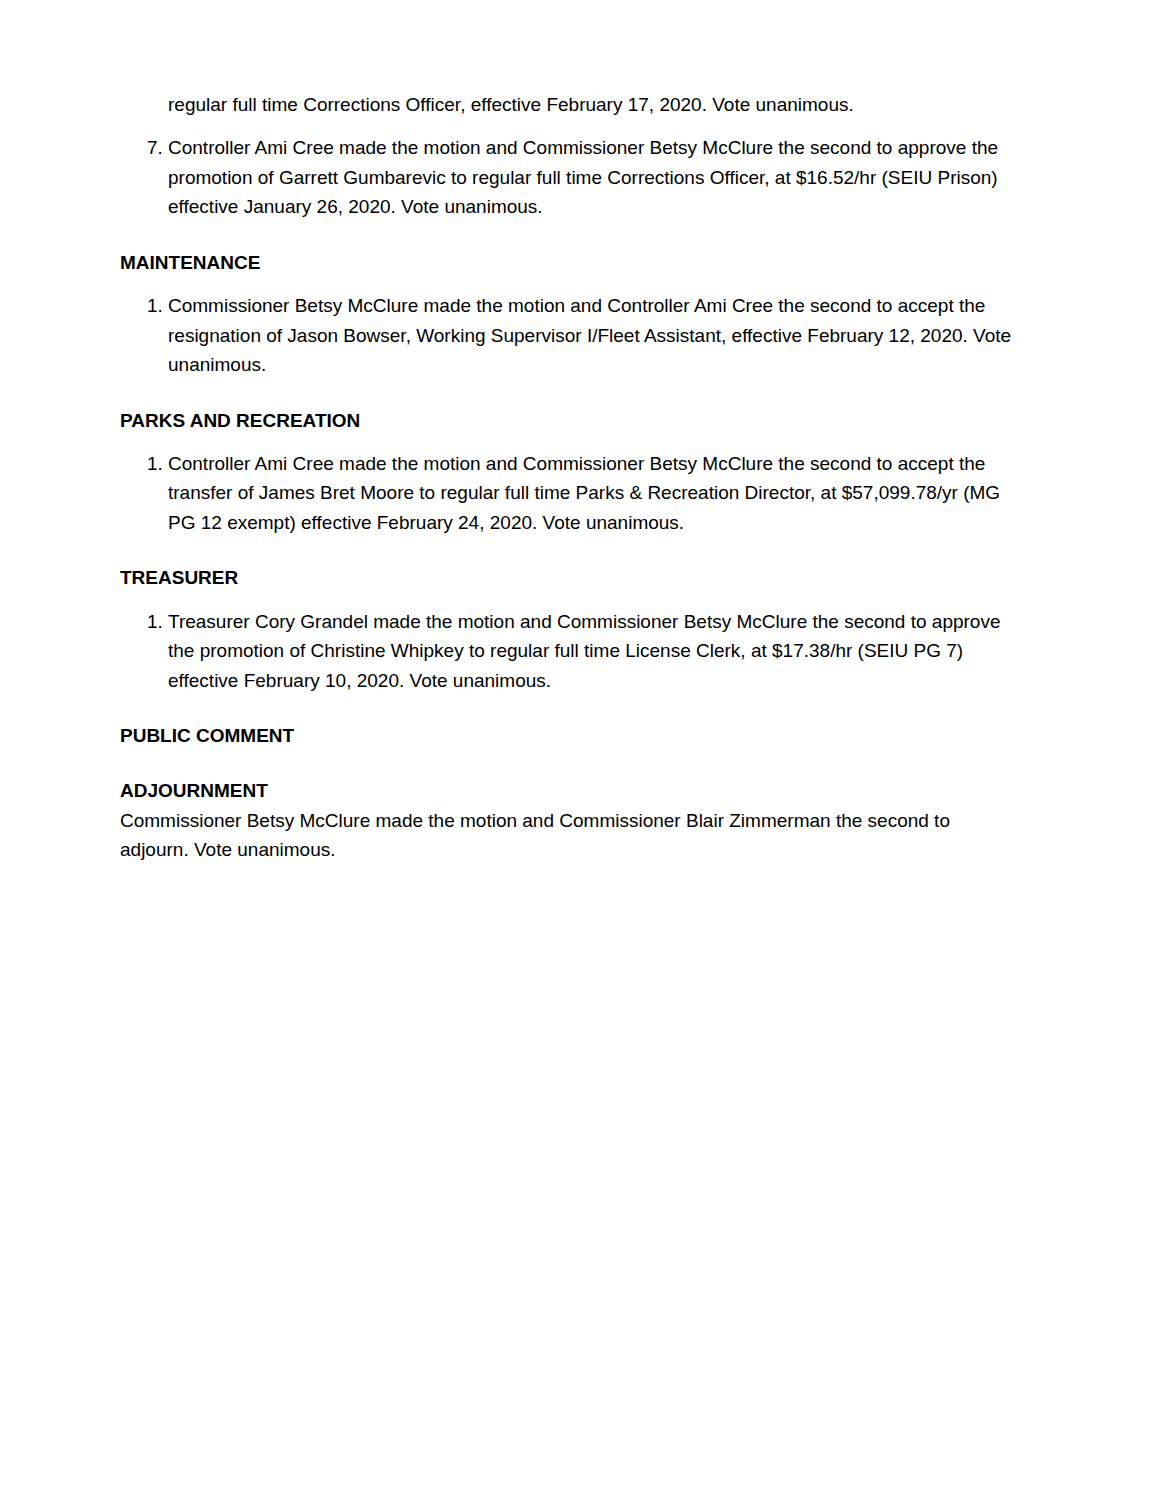regular full time Corrections Officer, effective February 17, 2020. Vote unanimous.
Controller Ami Cree made the motion and Commissioner Betsy McClure the second to approve the promotion of Garrett Gumbarevic to regular full time Corrections Officer, at $16.52/hr (SEIU Prison) effective January 26, 2020. Vote unanimous.
MAINTENANCE
Commissioner Betsy McClure made the motion and Controller Ami Cree the second to accept the resignation of Jason Bowser, Working Supervisor I/Fleet Assistant, effective February 12, 2020. Vote unanimous.
PARKS AND RECREATION
Controller Ami Cree made the motion and Commissioner Betsy McClure the second to accept the transfer of James Bret Moore to regular full time Parks & Recreation Director, at $57,099.78/yr (MG PG 12 exempt) effective February 24, 2020. Vote unanimous.
TREASURER
Treasurer Cory Grandel made the motion and Commissioner Betsy McClure the second to approve the promotion of Christine Whipkey to regular full time License Clerk, at $17.38/hr (SEIU PG 7) effective February 10, 2020. Vote unanimous.
PUBLIC COMMENT
ADJOURNMENT
Commissioner Betsy McClure made the motion and Commissioner Blair Zimmerman the second to adjourn. Vote unanimous.